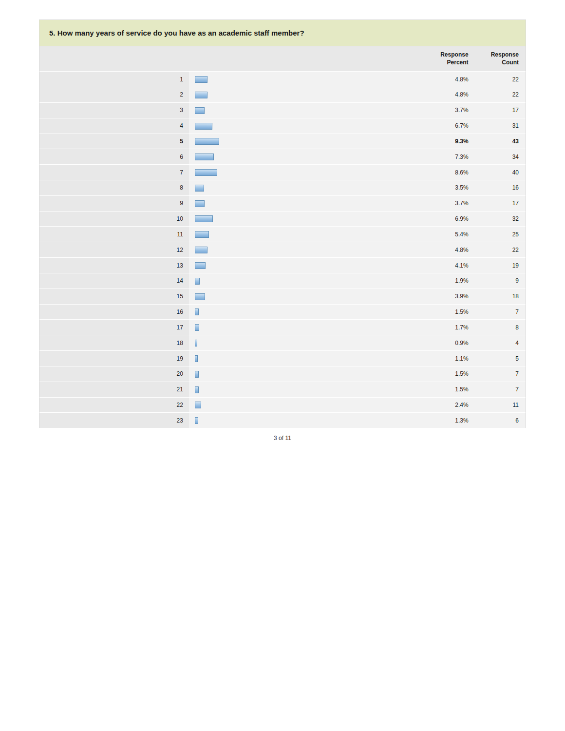5. How many years of service do you have as an academic staff member?
| | | Response Percent | Response Count |
| --- | --- | --- | --- |
| 1 | | 4.8% | 22 |
| 2 | | 4.8% | 22 |
| 3 | | 3.7% | 17 |
| 4 | | 6.7% | 31 |
| 5 | | 9.3% | 43 |
| 6 | | 7.3% | 34 |
| 7 | | 8.6% | 40 |
| 8 | | 3.5% | 16 |
| 9 | | 3.7% | 17 |
| 10 | | 6.9% | 32 |
| 11 | | 5.4% | 25 |
| 12 | | 4.8% | 22 |
| 13 | | 4.1% | 19 |
| 14 | | 1.9% | 9 |
| 15 | | 3.9% | 18 |
| 16 | | 1.5% | 7 |
| 17 | | 1.7% | 8 |
| 18 | | 0.9% | 4 |
| 19 | | 1.1% | 5 |
| 20 | | 1.5% | 7 |
| 21 | | 1.5% | 7 |
| 22 | | 2.4% | 11 |
| 23 | | 1.3% | 6 |
3 of 11